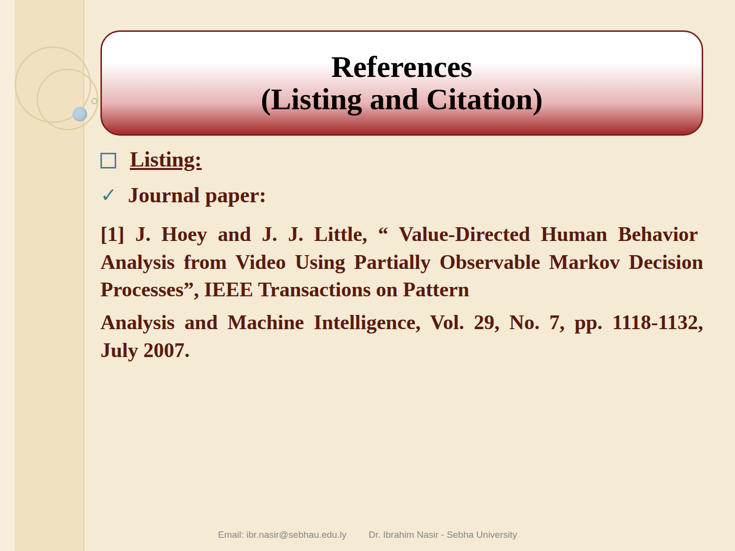References
(Listing and Citation)
Listing:
✓ Journal paper:
[1] J. Hoey and J. J. Little, “ Value-Directed Human Behavior Analysis from Video Using Partially Observable Markov Decision Processes”, IEEE Transactions on Pattern
Analysis and Machine Intelligence, Vol. 29, No. 7, pp. 1118-1132, July 2007.
Email: ibr.nasir@sebhau.edu.ly Dr. Ibrahim Nasir - Sebha University